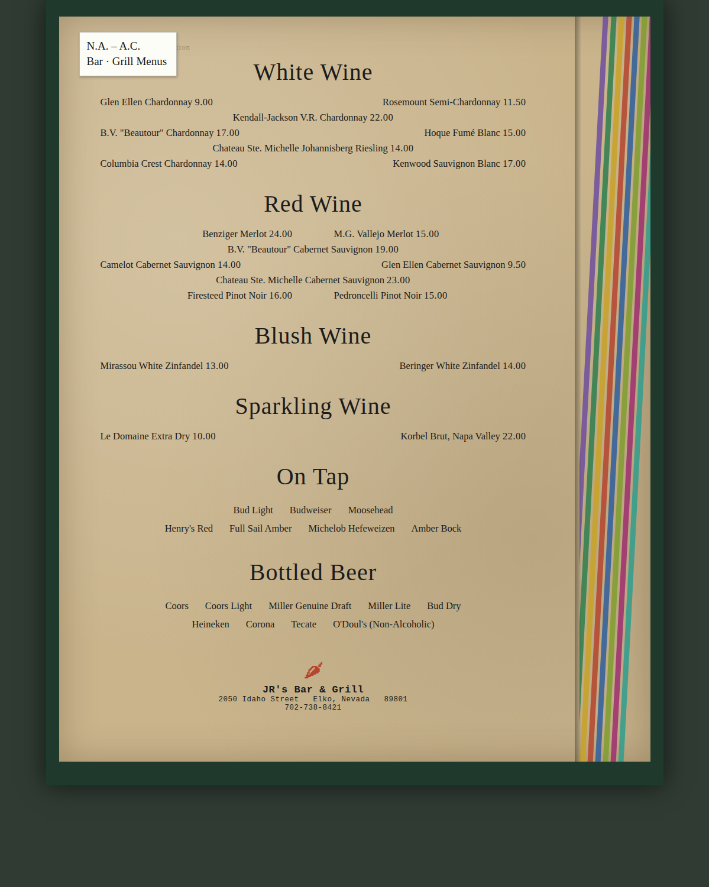Association
N.A. – A.C.
Bar · Grill Menus
White Wine
Glen Ellen Chardonnay 9.00
Rosemount Semi-Chardonnay 11.50
Kendall-Jackson V.R. Chardonnay 22.00
B.V. "Beautour" Chardonnay 17.00
Hoque Fumé Blanc 15.00
Chateau Ste. Michelle Johannisberg Riesling 14.00
Columbia Crest Chardonnay 14.00
Kenwood Sauvignon Blanc 17.00
Red Wine
Benziger Merlot 24.00
M.G. Vallejo Merlot 15.00
B.V. "Beautour" Cabernet Sauvignon 19.00
Camelot Cabernet Sauvignon 14.00
Glen Ellen Cabernet Sauvignon 9.50
Chateau Ste. Michelle Cabernet Sauvignon 23.00
Firesteed Pinot Noir 16.00
Pedroncelli Pinot Noir 15.00
Blush Wine
Mirassou White Zinfandel 13.00
Beringer White Zinfandel 14.00
Sparkling Wine
Le Domaine Extra Dry 10.00
Korbel Brut, Napa Valley 22.00
On Tap
Bud Light Budweiser Moosehead Henry's Red Full Sail Amber Michelob Hefeweizen Amber Bock
Bottled Beer
Coors Coors Light Miller Genuine Draft Miller Lite Bud Dry Heineken Corona Tecate O'Doul's (Non-Alcoholic)
🌶
JR's Bar & Grill
2050 Idaho Street Elko, Nevada 89801
702-738-8421